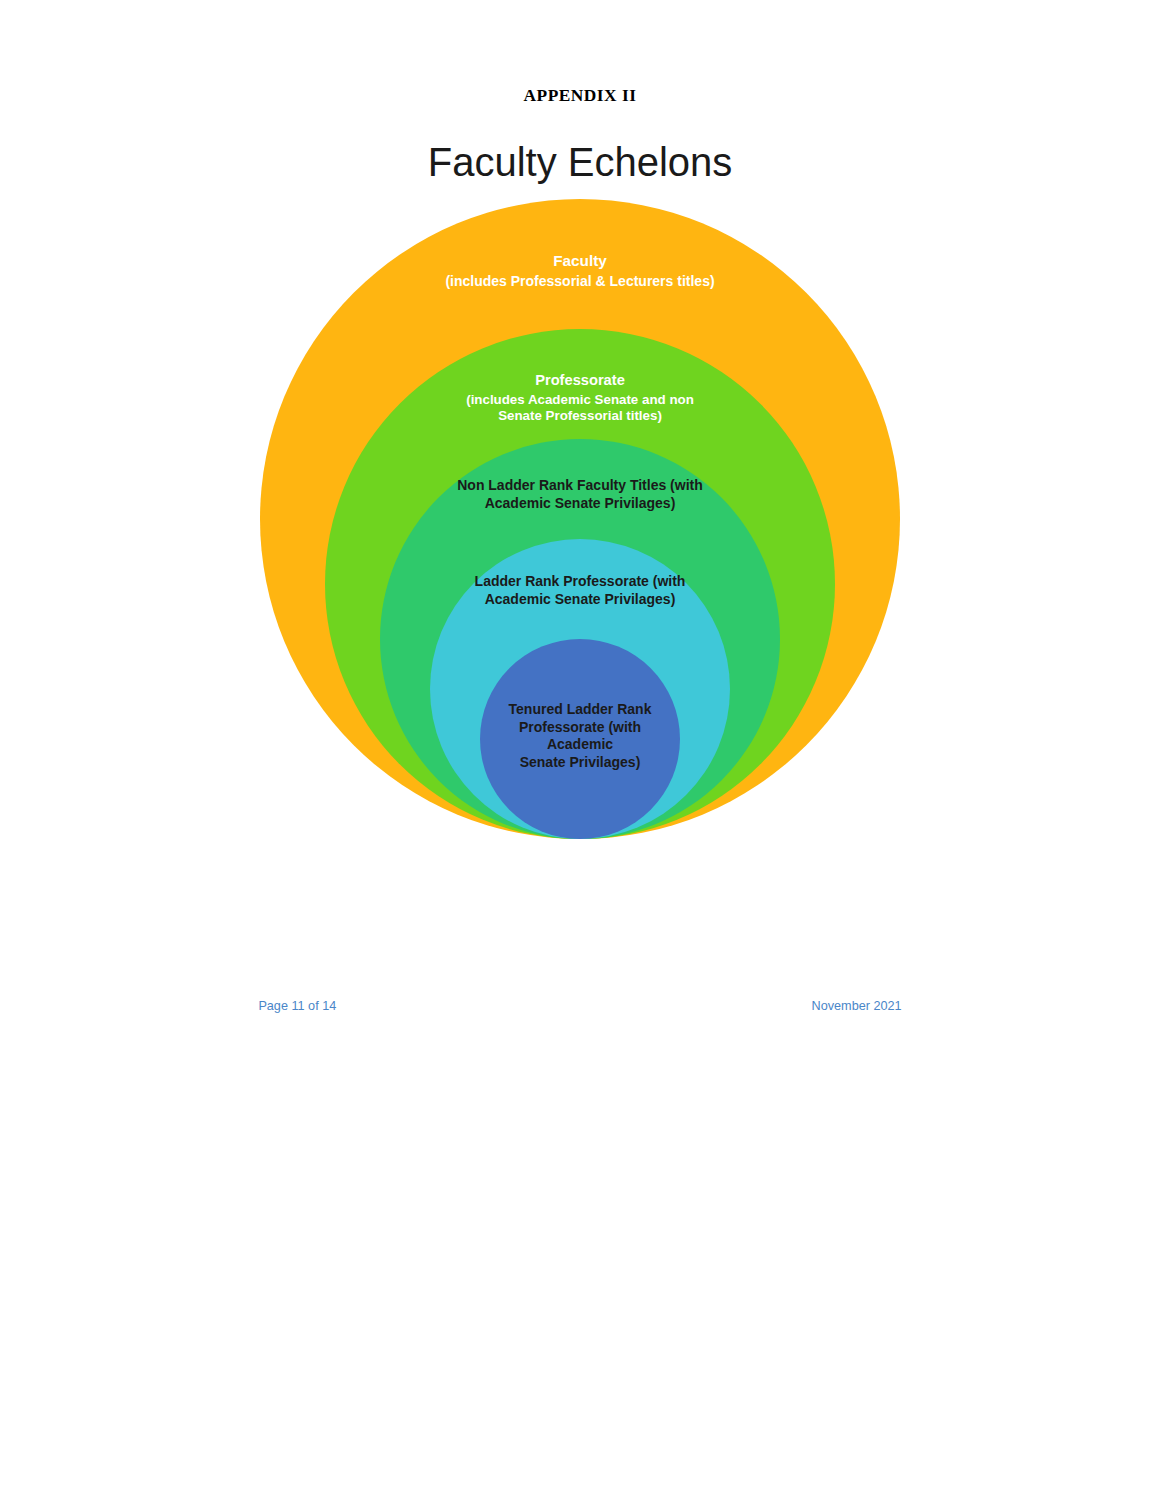APPENDIX II
Faculty Echelons
Faculty (includes Professorial & Lecturers titles)
Professorate (includes Academic Senate and non
Senate Professorial titles)
Non Ladder Rank Faculty Titles (with
Academic Senate Privilages)
Ladder Rank Professorate (with
Academic Senate Privilages)
Tenured Ladder Rank
Professorate (with Academic
Senate Privilages)
Page 11 of 14 November 2021